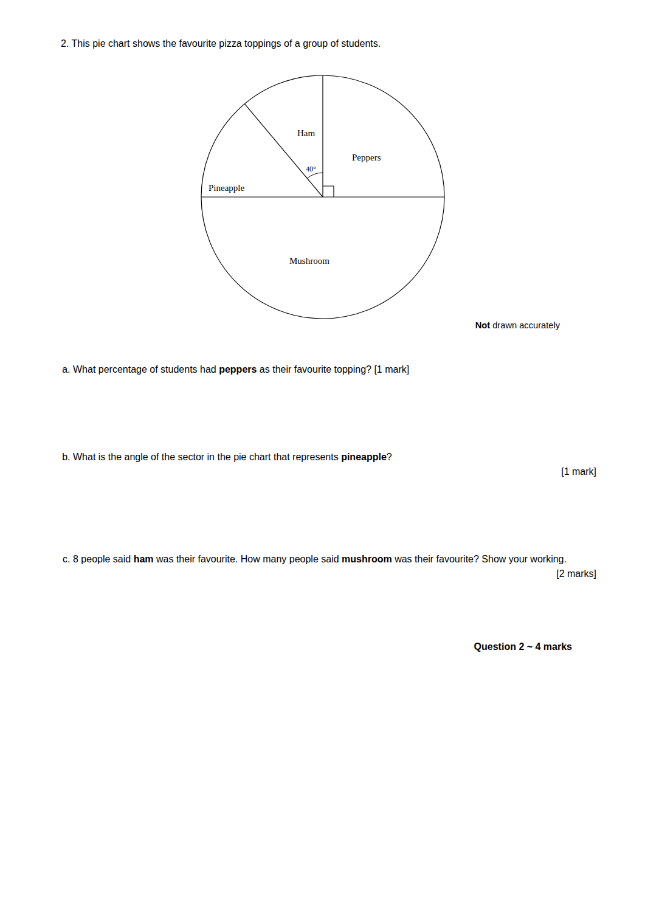2. This pie chart shows the favourite pizza toppings of a group of students.
Ham Peppers Pineapple Mushroom 40°
Not drawn accurately
What percentage of students had peppers as their favourite topping? [1 mark]
What is the angle of the sector in the pie chart that represents pineapple? [1 mark]
8 people said ham was their favourite. How many people said mushroom was their favourite? Show your working. [2 marks]
Question 2 ~ 4 marks